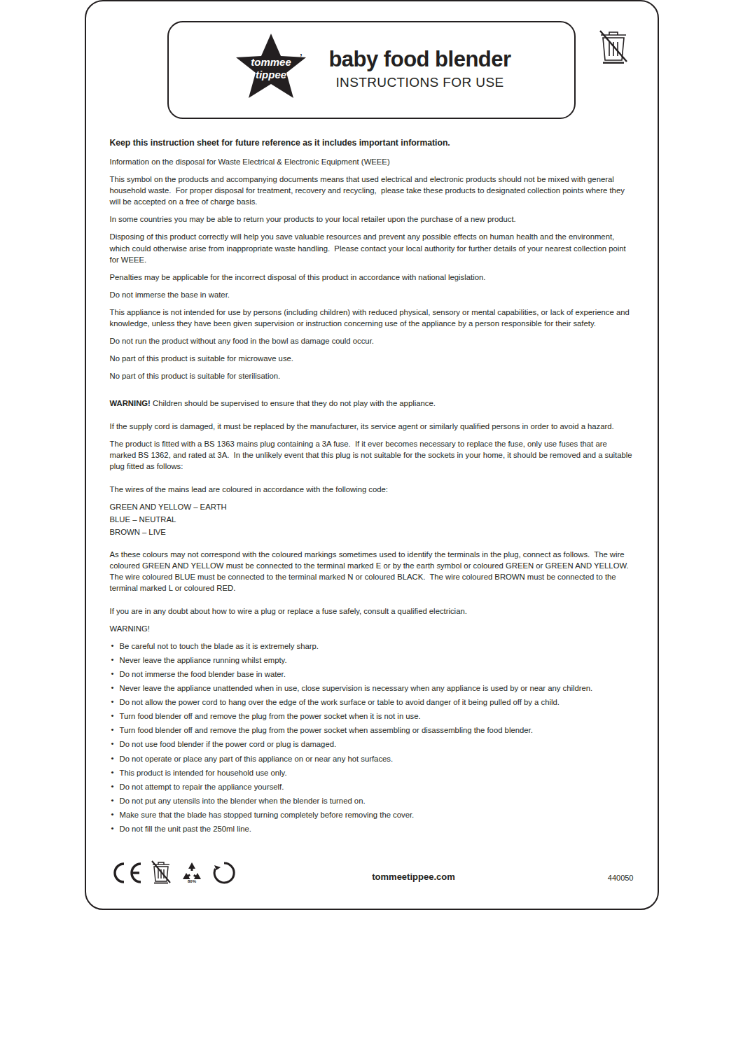tommee tippee ’
baby food blender
INSTRUCTIONS FOR USE
Keep this instruction sheet for future reference as it includes important information.
Information on the disposal for Waste Electrical & Electronic Equipment (WEEE)
This symbol on the products and accompanying documents means that used electrical and electronic products should not be mixed with general household waste. For proper disposal for treatment, recovery and recycling, please take these products to designated collection points where they will be accepted on a free of charge basis.
In some countries you may be able to return your products to your local retailer upon the purchase of a new product.
Disposing of this product correctly will help you save valuable resources and prevent any possible effects on human health and the environment, which could otherwise arise from inappropriate waste handling. Please contact your local authority for further details of your nearest collection point for WEEE.
Penalties may be applicable for the incorrect disposal of this product in accordance with national legislation.
Do not immerse the base in water.
This appliance is not intended for use by persons (including children) with reduced physical, sensory or mental capabilities, or lack of experience and knowledge, unless they have been given supervision or instruction concerning use of the appliance by a person responsible for their safety.
Do not run the product without any food in the bowl as damage could occur.
No part of this product is suitable for microwave use.
No part of this product is suitable for sterilisation.
WARNING! Children should be supervised to ensure that they do not play with the appliance.
If the supply cord is damaged, it must be replaced by the manufacturer, its service agent or similarly qualified persons in order to avoid a hazard.
The product is fitted with a BS 1363 mains plug containing a 3A fuse. If it ever becomes necessary to replace the fuse, only use fuses that are marked BS 1362, and rated at 3A. In the unlikely event that this plug is not suitable for the sockets in your home, it should be removed and a suitable plug fitted as follows:
The wires of the mains lead are coloured in accordance with the following code:
GREEN AND YELLOW – EARTH
BLUE – NEUTRAL
BROWN – LIVE
As these colours may not correspond with the coloured markings sometimes used to identify the terminals in the plug, connect as follows. The wire coloured GREEN AND YELLOW must be connected to the terminal marked E or by the earth symbol or coloured GREEN or GREEN AND YELLOW. The wire coloured BLUE must be connected to the terminal marked N or coloured BLACK. The wire coloured BROWN must be connected to the terminal marked L or coloured RED.
If you are in any doubt about how to wire a plug or replace a fuse safely, consult a qualified electrician.
WARNING!
Be careful not to touch the blade as it is extremely sharp.
Never leave the appliance running whilst empty.
Do not immerse the food blender base in water.
Never leave the appliance unattended when in use, close supervision is necessary when any appliance is used by or near any children.
Do not allow the power cord to hang over the edge of the work surface or table to avoid danger of it being pulled off by a child.
Turn food blender off and remove the plug from the power socket when it is not in use.
Turn food blender off and remove the plug from the power socket when assembling or disassembling the food blender.
Do not use food blender if the power cord or plug is damaged.
Do not operate or place any part of this appliance on or near any hot surfaces.
This product is intended for household use only.
Do not attempt to repair the appliance yourself.
Do not put any utensils into the blender when the blender is turned on.
Make sure that the blade has stopped turning completely before removing the cover.
Do not fill the unit past the 250ml line.
80%
tommeetippee.com
440050